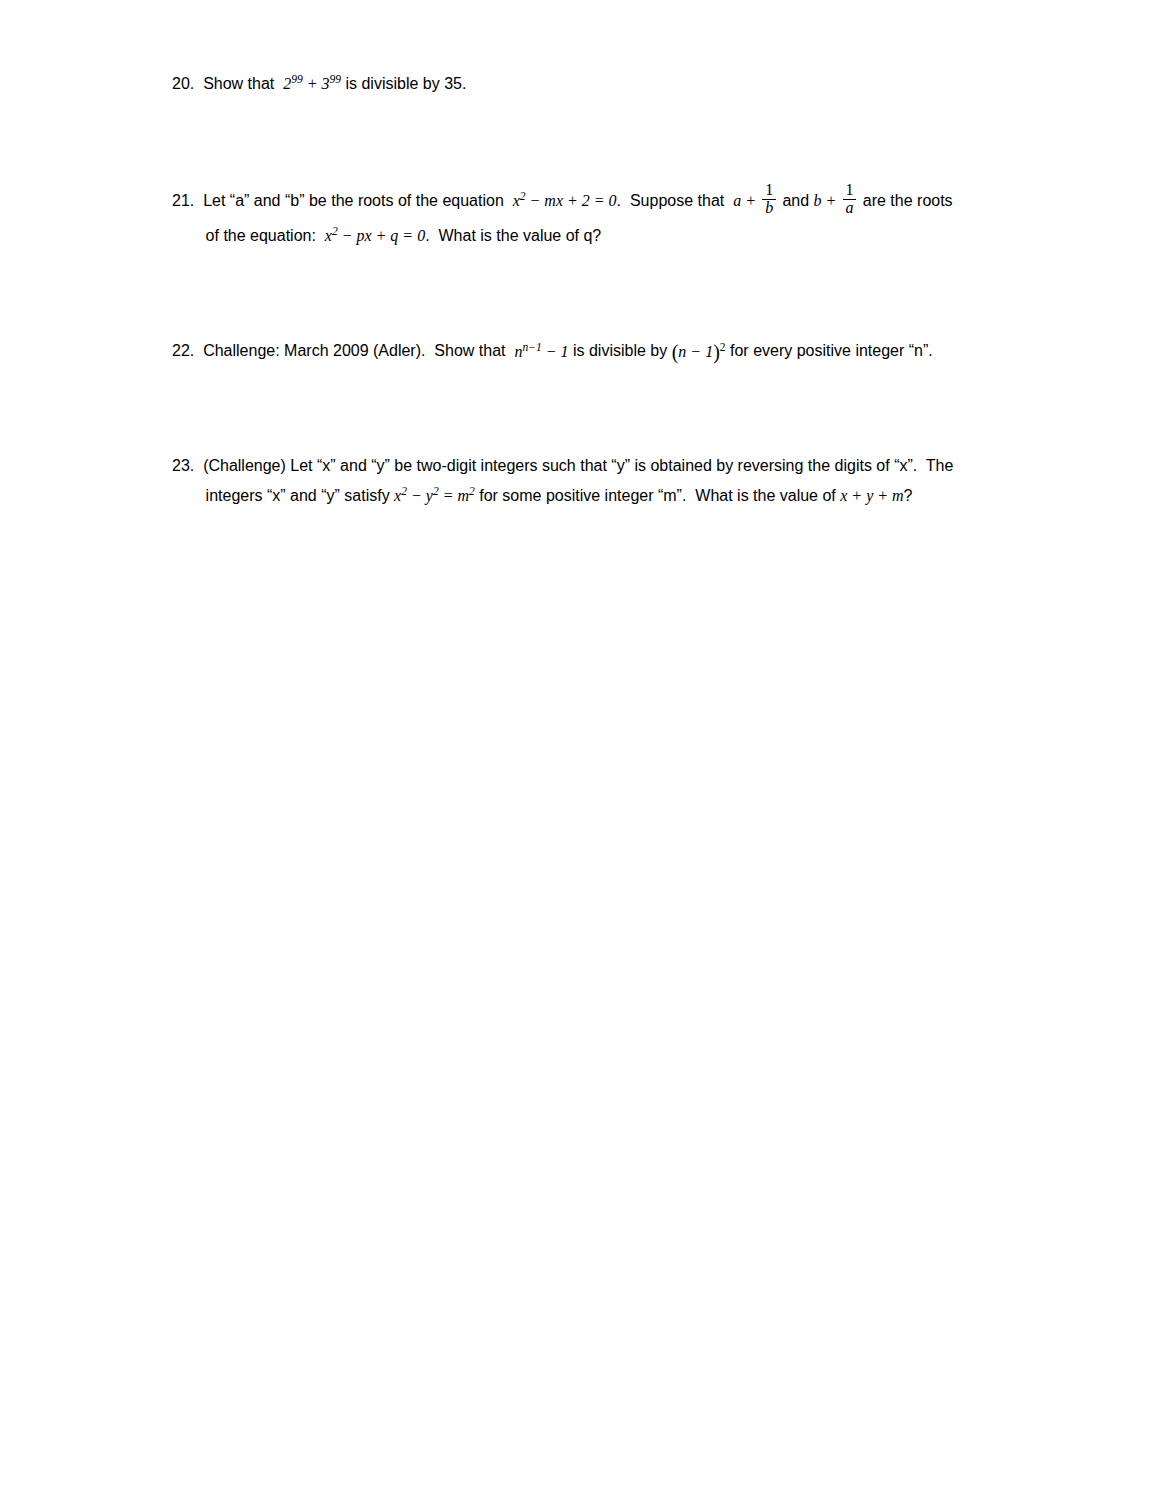20. Show that 299 + 399 is divisible by 35.
21. Let “a” and “b” be the roots of the equation x2 − mx + 2 = 0. Suppose that a + 1 b and b + 1 a are the roots of the equation: x2 − px + q = 0. What is the value of q?
22. Challenge: March 2009 (Adler). Show that nn−1 − 1 is divisible by (n − 1)2 for every positive integer “n”.
23. (Challenge) Let “x” and “y” be two-digit integers such that “y” is obtained by reversing the digits of “x”. The integers “x” and “y” satisfy x2 − y2 = m2 for some positive integer “m”. What is the value of x + y + m?